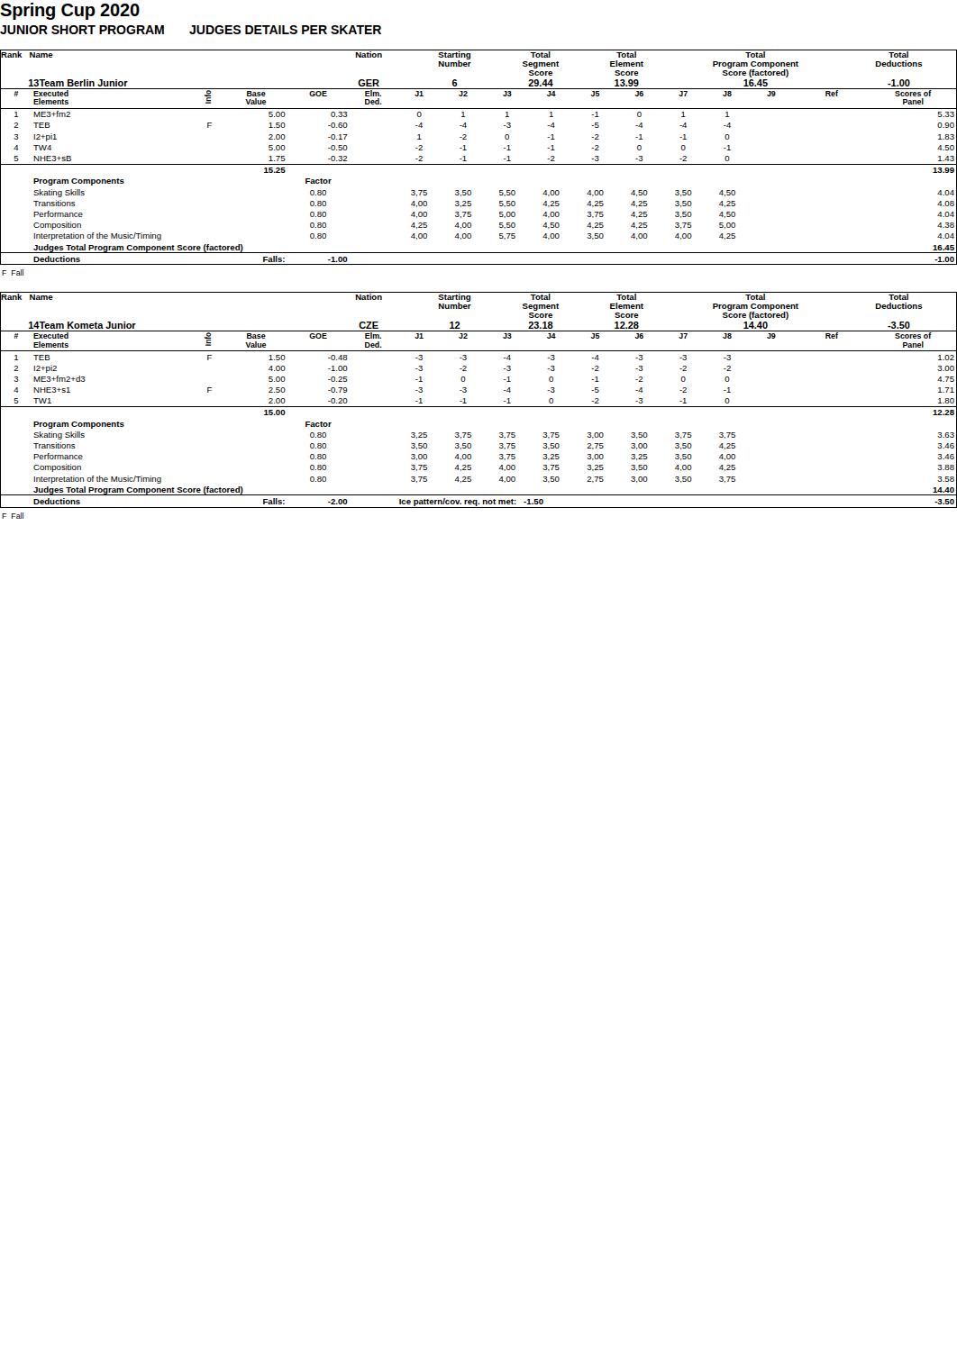Spring Cup 2020
JUNIOR SHORT PROGRAMJUDGES DETAILS PER SKATER
| / Rank Name / Nation / Starting Number / Total Segment Score / Total Element Score / Total Program Component Score (factored) / Total Deductions / / --- / --- / --- / --- / --- / --- / --- / / 13 / Team Berlin Junior / GER / 6 / 29.44 / 13.99 / 16.45 / -1.00 / / # / Executed Elements / Info / Base Value / GOE / Elm. Ded. / J1 / J2 / J3 / J4 / J5 / J6 / J7 / J8 / J9 / Ref / Scores of Panel / / --- / --- / --- / --- / --- / --- / --- / --- / --- / --- / --- / --- / --- / --- / --- / --- / --- / / 1 / ME3+fm2 / / 5.00 / 0.33 / / 0 / 1 / 1 / 1 / -1 / 0 / 1 / 1 / / / 5.33 / / 2 / TEB / F / 1.50 / -0.60 / / -4 / -4 / -3 / -4 / -5 / -4 / -4 / -4 / / / 0.90 / / 3 / I2+pi1 / / 2.00 / -0.17 / / 1 / -2 / 0 / -1 / -2 / -1 / -1 / 0 / / / 1.83 / / 4 / TW4 / / 5.00 / -0.50 / / -2 / -1 / -1 / -1 / -2 / 0 / 0 / -1 / / / 4.50 / / 5 / NHE3+sB / / 1.75 / -0.32 / / -2 / -1 / -1 / -2 / -3 / -3 / -2 / 0 / / / 1.43 / / / / / 15.25 / / / / / / / / / / / / / 13.99 / / / Program Components / / Factor / / / / / / / / / / / / / / / Skating Skills / / 0.80 / / 3,75 / 3,50 / 5,50 / 4,00 / 4,00 / 4,50 / 3,50 / 4,50 / / / 4.04 / / / Transitions / / 0.80 / / 4,00 / 3,25 / 5,50 / 4,25 / 4,25 / 4,25 / 3,50 / 4,25 / / / 4.08 / / / Performance / / 0.80 / / 4,00 / 3,75 / 5,00 / 4,00 / 3,75 / 4,25 / 3,50 / 4,50 / / / 4.04 / / / Composition / / 0.80 / / 4,25 / 4,00 / 5,50 / 4,50 / 4,25 / 4,25 / 3,75 / 5,00 / / / 4.38 / / / Interpretation of the Music/Timing / / 0.80 / / 4,00 / 4,00 / 5,75 / 4,00 / 3,50 / 4,00 / 4,00 / 4,25 / / / 4.04 / / / Judges Total Program Component Score (factored) / / / / / / / / / / / 16.45 / / / Deductions / / Falls: / -1.00 / / / / / / / / / / / / -1.00 / |
F Fall
| / Rank Name / Nation / Starting Number / Total Segment Score / Total Element Score / Total Program Component Score (factored) / Total Deductions / / --- / --- / --- / --- / --- / --- / --- / / 14 / Team Kometa Junior / CZE / 12 / 23.18 / 12.28 / 14.40 / -3.50 / / # / Executed Elements / Info / Base Value / GOE / Elm. Ded. / J1 / J2 / J3 / J4 / J5 / J6 / J7 / J8 / J9 / Ref / Scores of Panel / / --- / --- / --- / --- / --- / --- / --- / --- / --- / --- / --- / --- / --- / --- / --- / --- / --- / / 1 / TEB / F / 1.50 / -0.48 / / -3 / -3 / -4 / -3 / -4 / -3 / -3 / -3 / / / 1.02 / / 2 / I2+pi2 / / 4.00 / -1.00 / / -3 / -2 / -3 / -3 / -2 / -3 / -2 / -2 / / / 3.00 / / 3 / ME3+fm2+d3 / / 5.00 / -0.25 / / -1 / 0 / -1 / 0 / -1 / -2 / 0 / 0 / / / 4.75 / / 4 / NHE3+s1 / F / 2.50 / -0.79 / / -3 / -3 / -4 / -3 / -5 / -4 / -2 / -1 / / / 1.71 / / 5 / TW1 / / 2.00 / -0.20 / / -1 / -1 / -1 / 0 / -2 / -3 / -1 / 0 / / / 1.80 / / / / / 15.00 / / / / / / / / / / / / / 12.28 / / / Program Components / / Factor / / / / / / / / / / / / / / / Skating Skills / / 0.80 / / 3,25 / 3,75 / 3,75 / 3,75 / 3,00 / 3,50 / 3,75 / 3,75 / / / 3.63 / / / Transitions / / 0.80 / / 3,50 / 3,50 / 3,75 / 3,50 / 2,75 / 3,00 / 3,50 / 4,25 / / / 3.46 / / / Performance / / 0.80 / / 3,00 / 4,00 / 3,75 / 3,25 / 3,00 / 3,25 / 3,50 / 4,00 / / / 3.46 / / / Composition / / 0.80 / / 3,75 / 4,25 / 4,00 / 3,75 / 3,25 / 3,50 / 4,00 / 4,25 / / / 3.88 / / / Interpretation of the Music/Timing / / 0.80 / / 3,75 / 4,25 / 4,00 / 3,50 / 2,75 / 3,00 / 3,50 / 3,75 / / / 3.58 / / / Judges Total Program Component Score (factored) / / / / / / / / / / / 14.40 / / / Deductions / / Falls: / -2.00 / / Ice pattern/cov. req. not met: -1.50 / / -3.50 / |
F Fall